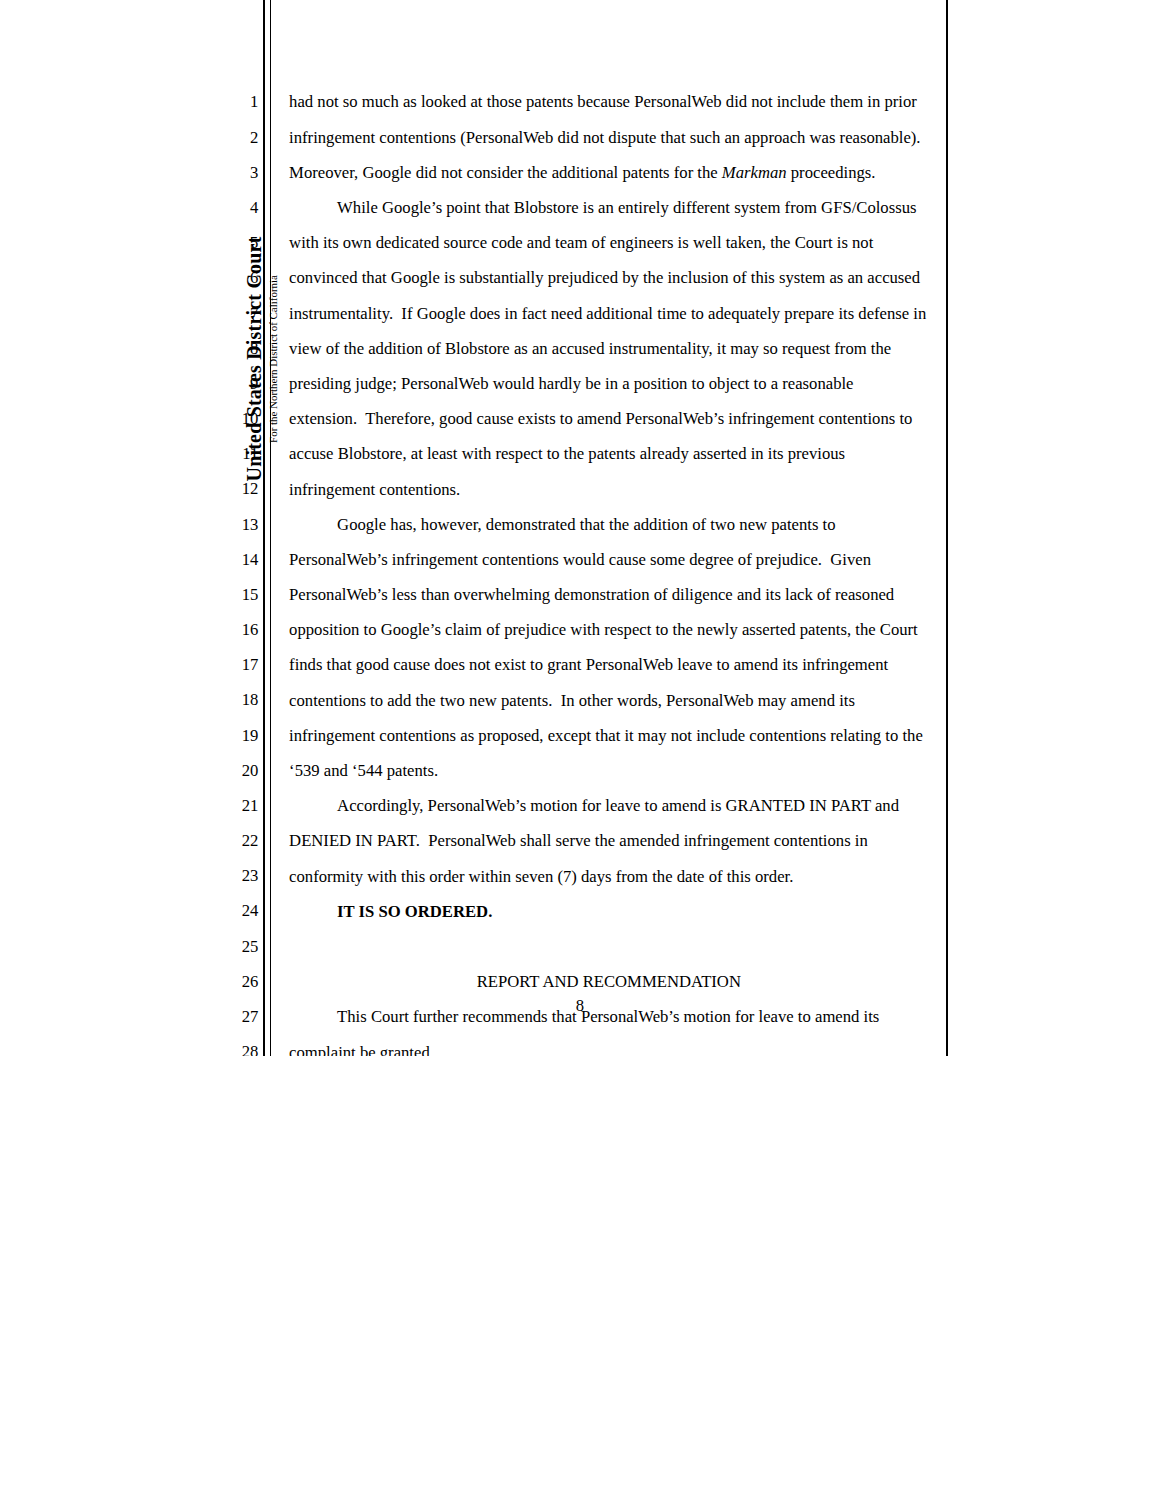1
2
3
4
5
6
7
8
9
10
11
12
13
14
15
16
17
18
19
20
21
22
23
24
25
26
27
28
United States District Court
For the Northern District of California
had not so much as looked at those patents because PersonalWeb did not include them in prior infringement contentions (PersonalWeb did not dispute that such an approach was reasonable). Moreover, Google did not consider the additional patents for the Markman proceedings.
While Google’s point that Blobstore is an entirely different system from GFS/Colossus with its own dedicated source code and team of engineers is well taken, the Court is not convinced that Google is substantially prejudiced by the inclusion of this system as an accused instrumentality. If Google does in fact need additional time to adequately prepare its defense in view of the addition of Blobstore as an accused instrumentality, it may so request from the presiding judge; PersonalWeb would hardly be in a position to object to a reasonable extension. Therefore, good cause exists to amend PersonalWeb’s infringement contentions to accuse Blobstore, at least with respect to the patents already asserted in its previous infringement contentions.
Google has, however, demonstrated that the addition of two new patents to PersonalWeb’s infringement contentions would cause some degree of prejudice. Given PersonalWeb’s less than overwhelming demonstration of diligence and its lack of reasoned opposition to Google’s claim of prejudice with respect to the newly asserted patents, the Court finds that good cause does not exist to grant PersonalWeb leave to amend its infringement contentions to add the two new patents. In other words, PersonalWeb may amend its infringement contentions as proposed, except that it may not include contentions relating to the ‘539 and ‘544 patents.
Accordingly, PersonalWeb’s motion for leave to amend is GRANTED IN PART and DENIED IN PART. PersonalWeb shall serve the amended infringement contentions in conformity with this order within seven (7) days from the date of this order.
IT IS SO ORDERED.
REPORT AND RECOMMENDATION
This Court further recommends that PersonalWeb’s motion for leave to amend its complaint be granted.
Dated: January 17, 2014
HOWARD R. LLOYD
UNITED STATES MAGISTRATE JUDGE
8